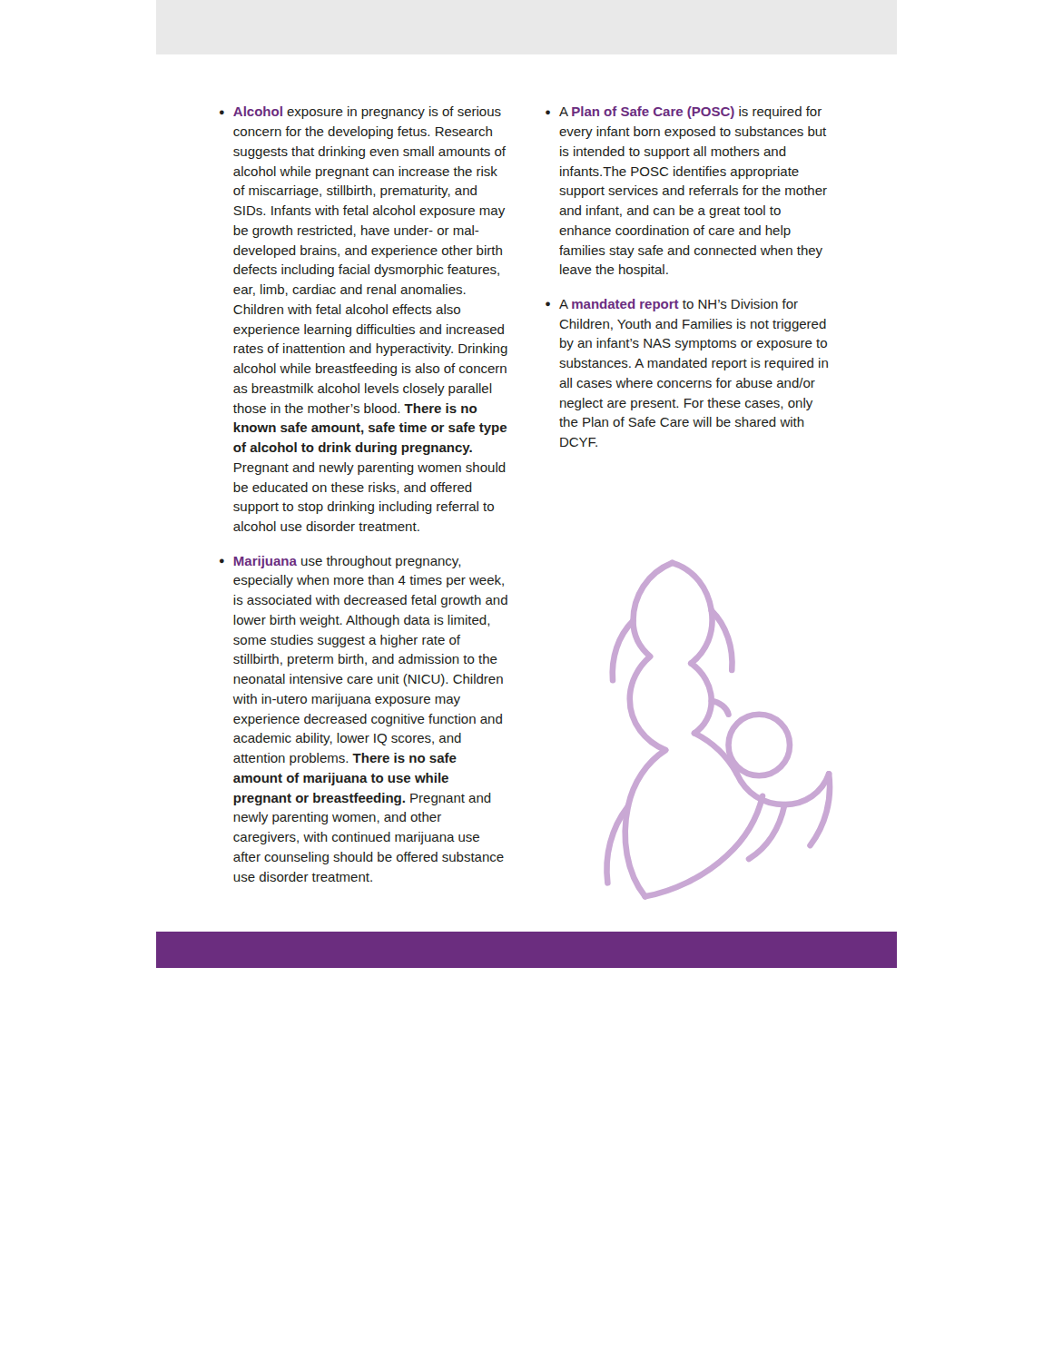Alcohol exposure in pregnancy is of serious concern for the developing fetus. Research suggests that drinking even small amounts of alcohol while pregnant can increase the risk of miscarriage, stillbirth, prematurity, and SIDs. Infants with fetal alcohol exposure may be growth restricted, have under- or mal-developed brains, and experience other birth defects including facial dysmorphic features, ear, limb, cardiac and renal anomalies. Children with fetal alcohol effects also experience learning difficulties and increased rates of inattention and hyperactivity. Drinking alcohol while breastfeeding is also of concern as breastmilk alcohol levels closely parallel those in the mother’s blood. There is no known safe amount, safe time or safe type of alcohol to drink during pregnancy. Pregnant and newly parenting women should be educated on these risks, and offered support to stop drinking including referral to alcohol use disorder treatment.
Marijuana use throughout pregnancy, especially when more than 4 times per week, is associated with decreased fetal growth and lower birth weight. Although data is limited, some studies suggest a higher rate of stillbirth, preterm birth, and admission to the neonatal intensive care unit (NICU). Children with in-utero marijuana exposure may experience decreased cognitive function and academic ability, lower IQ scores, and attention problems. There is no safe amount of marijuana to use while pregnant or breastfeeding. Pregnant and newly parenting women, and other caregivers, with continued marijuana use after counseling should be offered substance use disorder treatment.
A Plan of Safe Care (POSC) is required for every infant born exposed to substances but is intended to support all mothers and infants.The POSC identifies appropriate support services and referrals for the mother and infant, and can be a great tool to enhance coordination of care and help families stay safe and connected when they leave the hospital.
A mandated report to NH’s Division for Children, Youth and Families is not triggered by an infant’s NAS symptoms or exposure to substances. A mandated report is required in all cases where concerns for abuse and/or neglect are present. For these cases, only the Plan of Safe Care will be shared with DCYF.